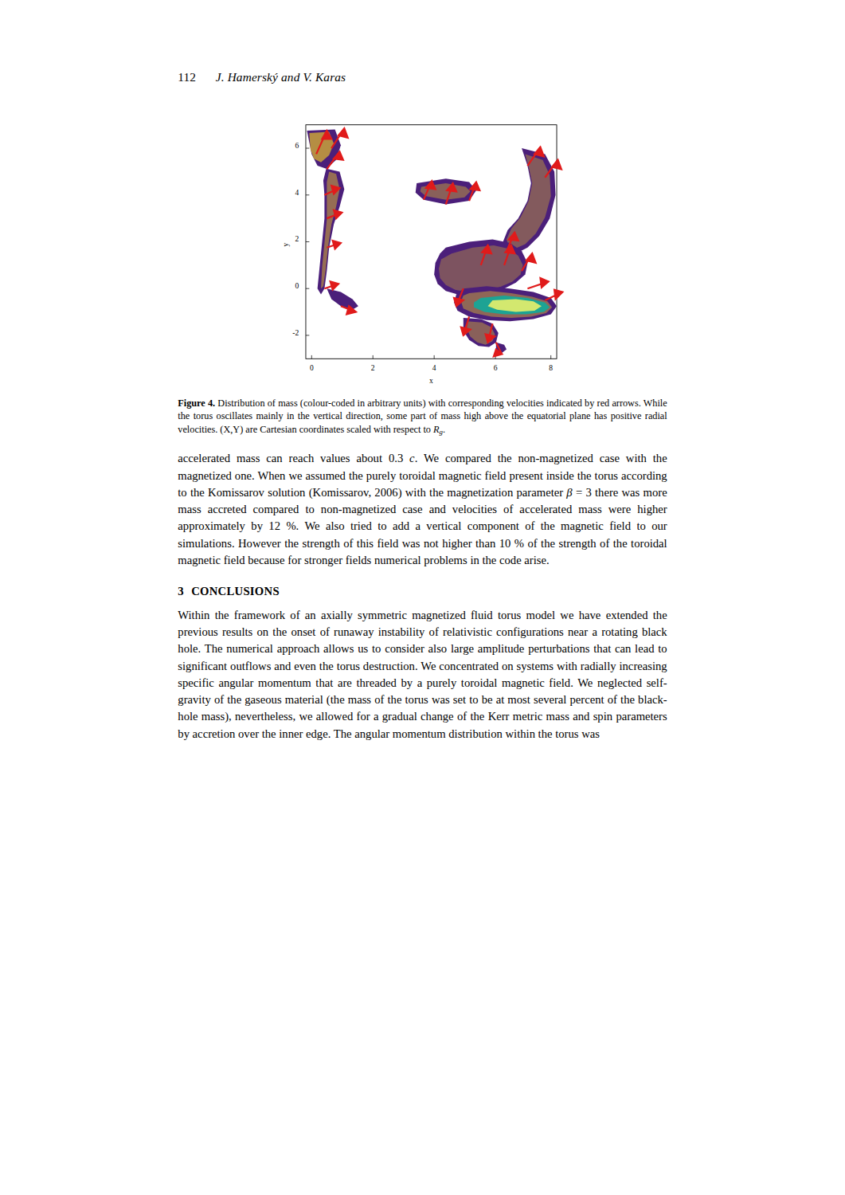112 J. Hamerský and V. Karas
Figure 4. Distribution of mass (colour-coded in arbitrary units) with corresponding velocities indicated by red arrows. While the torus oscillates mainly in the vertical direction, some part of mass high above the equatorial plane has positive radial velocities. (X,Y) are Cartesian coordinates scaled with respect to Rg.
accelerated mass can reach values about 0.3 c. We compared the non-magnetized case with the magnetized one. When we assumed the purely toroidal magnetic field present inside the torus according to the Komissarov solution (Komissarov, 2006) with the magnetization parameter β = 3 there was more mass accreted compared to non-magnetized case and velocities of accelerated mass were higher approximately by 12 %. We also tried to add a vertical component of the magnetic field to our simulations. However the strength of this field was not higher than 10 % of the strength of the toroidal magnetic field because for stronger fields numerical problems in the code arise.
3 Conclusions
Within the framework of an axially symmetric magnetized fluid torus model we have extended the previous results on the onset of runaway instability of relativistic configurations near a rotating black hole. The numerical approach allows us to consider also large amplitude perturbations that can lead to significant outflows and even the torus destruction. We concentrated on systems with radially increasing specific angular momentum that are threaded by a purely toroidal magnetic field. We neglected self-gravity of the gaseous material (the mass of the torus was set to be at most several percent of the black-hole mass), nevertheless, we allowed for a gradual change of the Kerr metric mass and spin parameters by accretion over the inner edge. The angular momentum distribution within the torus was